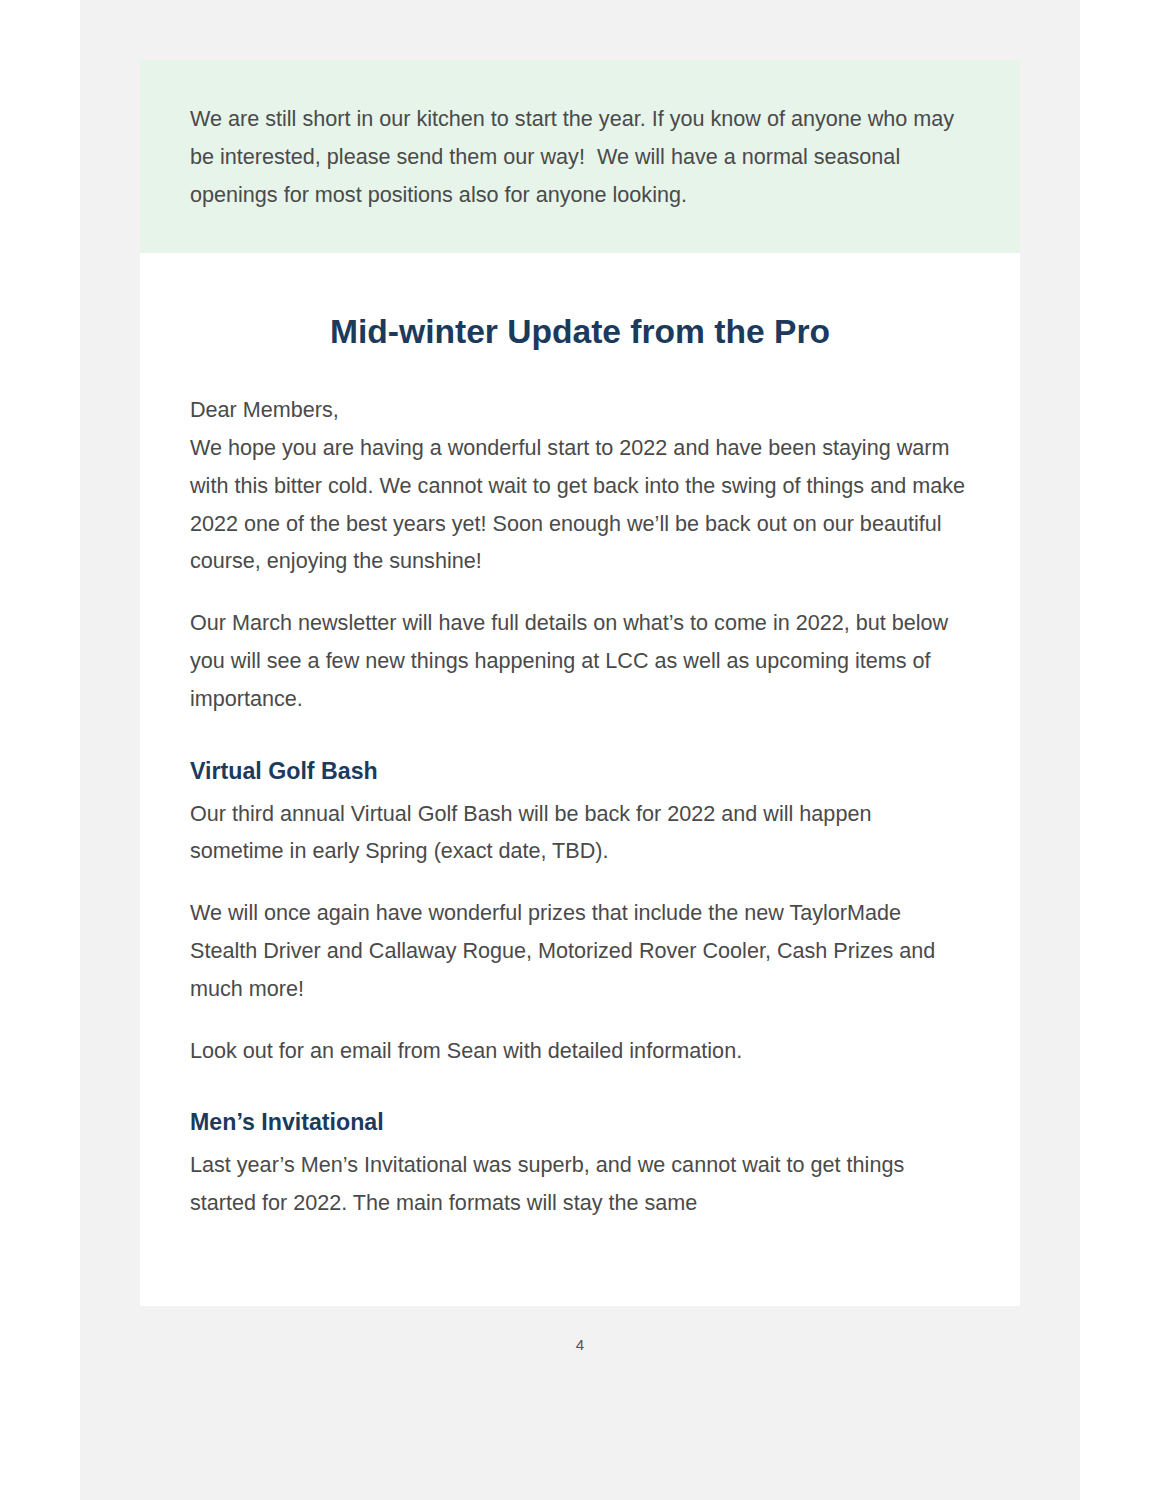We are still short in our kitchen to start the year. If you know of anyone who may be interested, please send them our way! We will have a normal seasonal openings for most positions also for anyone looking.
Mid-winter Update from the Pro
Dear Members,
We hope you are having a wonderful start to 2022 and have been staying warm with this bitter cold. We cannot wait to get back into the swing of things and make 2022 one of the best years yet! Soon enough we’ll be back out on our beautiful course, enjoying the sunshine!
Our March newsletter will have full details on what’s to come in 2022, but below you will see a few new things happening at LCC as well as upcoming items of importance.
Virtual Golf Bash
Our third annual Virtual Golf Bash will be back for 2022 and will happen sometime in early Spring (exact date, TBD).
We will once again have wonderful prizes that include the new TaylorMade Stealth Driver and Callaway Rogue, Motorized Rover Cooler, Cash Prizes and much more!
Look out for an email from Sean with detailed information.
Men’s Invitational
Last year’s Men’s Invitational was superb, and we cannot wait to get things started for 2022. The main formats will stay the same
4